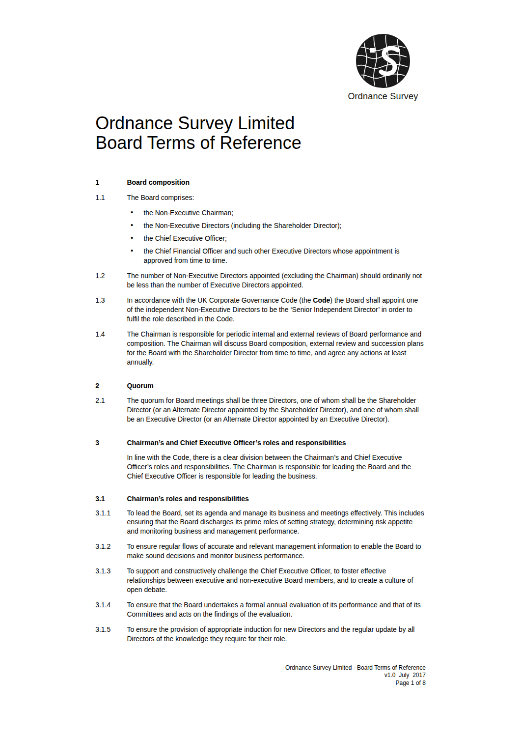Ordnance Survey
Ordnance Survey Limited
Board Terms of Reference
1
Board composition
1.1
The Board comprises:
the Non-Executive Chairman;
the Non-Executive Directors (including the Shareholder Director);
the Chief Executive Officer;
the Chief Financial Officer and such other Executive Directors whose appointment is approved from time to time.
1.2
The number of Non-Executive Directors appointed (excluding the Chairman) should ordinarily not be less than the number of Executive Directors appointed.
1.3
In accordance with the UK Corporate Governance Code (the Code) the Board shall appoint one of the independent Non-Executive Directors to be the ‘Senior Independent Director’ in order to fulfil the role described in the Code.
1.4
The Chairman is responsible for periodic internal and external reviews of Board performance and composition. The Chairman will discuss Board composition, external review and succession plans for the Board with the Shareholder Director from time to time, and agree any actions at least annually.
2
Quorum
2.1
The quorum for Board meetings shall be three Directors, one of whom shall be the Shareholder Director (or an Alternate Director appointed by the Shareholder Director), and one of whom shall be an Executive Director (or an Alternate Director appointed by an Executive Director).
3
Chairman’s and Chief Executive Officer’s roles and responsibilities
In line with the Code, there is a clear division between the Chairman’s and Chief Executive Officer’s roles and responsibilities. The Chairman is responsible for leading the Board and the Chief Executive Officer is responsible for leading the business.
3.1
Chairman’s roles and responsibilities
3.1.1
To lead the Board, set its agenda and manage its business and meetings effectively. This includes ensuring that the Board discharges its prime roles of setting strategy, determining risk appetite and monitoring business and management performance.
3.1.2
To ensure regular flows of accurate and relevant management information to enable the Board to make sound decisions and monitor business performance.
3.1.3
To support and constructively challenge the Chief Executive Officer, to foster effective relationships between executive and non-executive Board members, and to create a culture of open debate.
3.1.4
To ensure that the Board undertakes a formal annual evaluation of its performance and that of its Committees and acts on the findings of the evaluation.
3.1.5
To ensure the provision of appropriate induction for new Directors and the regular update by all Directors of the knowledge they require for their role.
Ordnance Survey Limited - Board Terms of Reference
v1.0 July 2017
Page 1 of 8